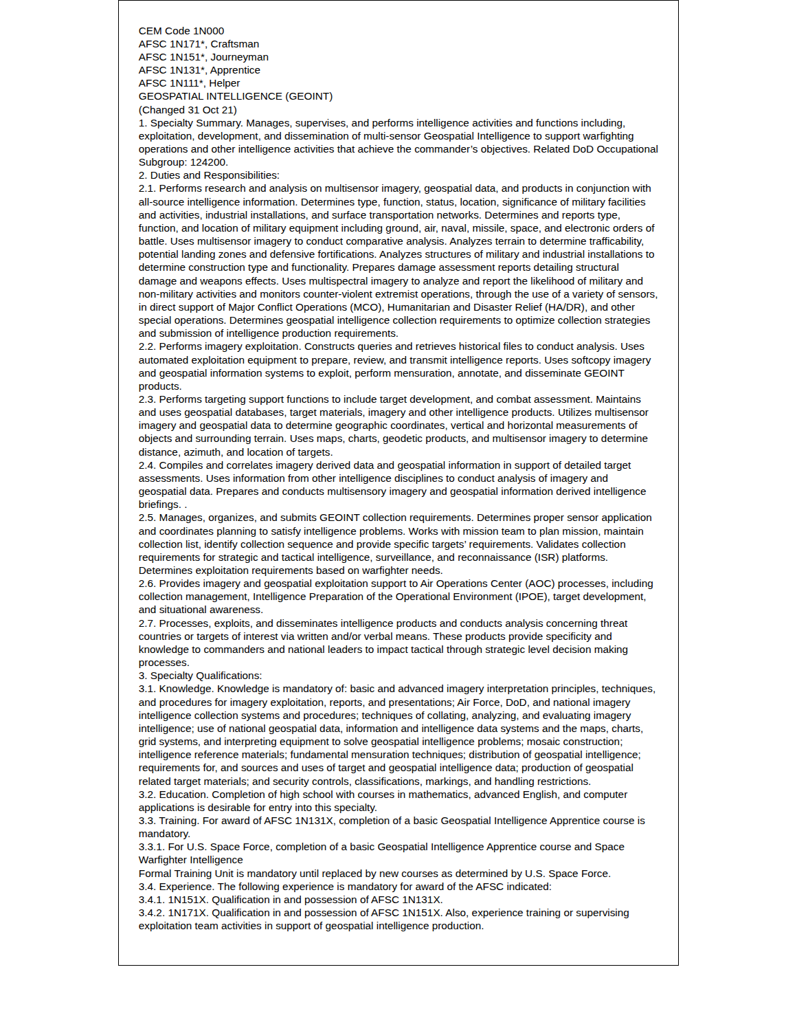CEM Code 1N000
AFSC 1N171*, Craftsman
AFSC 1N151*, Journeyman
AFSC 1N131*, Apprentice
AFSC 1N111*, Helper
GEOSPATIAL INTELLIGENCE (GEOINT)
(Changed 31 Oct 21)
1. Specialty Summary. Manages, supervises, and performs intelligence activities and functions including, exploitation, development, and dissemination of multi-sensor Geospatial Intelligence to support warfighting operations and other intelligence activities that achieve the commander’s objectives. Related DoD Occupational Subgroup: 124200.
2. Duties and Responsibilities:
2.1. Performs research and analysis on multisensor imagery, geospatial data, and products in conjunction with all-source intelligence information. Determines type, function, status, location, significance of military facilities and activities, industrial installations, and surface transportation networks. Determines and reports type, function, and location of military equipment including ground, air, naval, missile, space, and electronic orders of battle. Uses multisensor imagery to conduct comparative analysis. Analyzes terrain to determine trafficability, potential landing zones and defensive fortifications. Analyzes structures of military and industrial installations to determine construction type and functionality. Prepares damage assessment reports detailing structural damage and weapons effects. Uses multispectral imagery to analyze and report the likelihood of military and non-military activities and monitors counter-violent extremist operations, through the use of a variety of sensors, in direct support of Major Conflict Operations (MCO), Humanitarian and Disaster Relief (HA/DR), and other special operations. Determines geospatial intelligence collection requirements to optimize collection strategies and submission of intelligence production requirements.
2.2. Performs imagery exploitation. Constructs queries and retrieves historical files to conduct analysis. Uses automated exploitation equipment to prepare, review, and transmit intelligence reports. Uses softcopy imagery and geospatial information systems to exploit, perform mensuration, annotate, and disseminate GEOINT products.
2.3. Performs targeting support functions to include target development, and combat assessment. Maintains and uses geospatial databases, target materials, imagery and other intelligence products. Utilizes multisensor imagery and geospatial data to determine geographic coordinates, vertical and horizontal measurements of objects and surrounding terrain. Uses maps, charts, geodetic products, and multisensor imagery to determine distance, azimuth, and location of targets.
2.4. Compiles and correlates imagery derived data and geospatial information in support of detailed target assessments. Uses information from other intelligence disciplines to conduct analysis of imagery and geospatial data. Prepares and conducts multisensory imagery and geospatial information derived intelligence briefings. .
2.5. Manages, organizes, and submits GEOINT collection requirements. Determines proper sensor application and coordinates planning to satisfy intelligence problems. Works with mission team to plan mission, maintain collection list, identify collection sequence and provide specific targets’ requirements. Validates collection requirements for strategic and tactical intelligence, surveillance, and reconnaissance (ISR) platforms. Determines exploitation requirements based on warfighter needs.
2.6. Provides imagery and geospatial exploitation support to Air Operations Center (AOC) processes, including collection management, Intelligence Preparation of the Operational Environment (IPOE), target development, and situational awareness.
2.7. Processes, exploits, and disseminates intelligence products and conducts analysis concerning threat countries or targets of interest via written and/or verbal means. These products provide specificity and knowledge to commanders and national leaders to impact tactical through strategic level decision making processes.
3. Specialty Qualifications:
3.1. Knowledge. Knowledge is mandatory of: basic and advanced imagery interpretation principles, techniques, and procedures for imagery exploitation, reports, and presentations; Air Force, DoD, and national imagery intelligence collection systems and procedures; techniques of collating, analyzing, and evaluating imagery intelligence; use of national geospatial data, information and intelligence data systems and the maps, charts, grid systems, and interpreting equipment to solve geospatial intelligence problems; mosaic construction; intelligence reference materials; fundamental mensuration techniques; distribution of geospatial intelligence; requirements for, and sources and uses of target and geospatial intelligence data; production of geospatial related target materials; and security controls, classifications, markings, and handling restrictions.
3.2. Education. Completion of high school with courses in mathematics, advanced English, and computer applications is desirable for entry into this specialty.
3.3. Training. For award of AFSC 1N131X, completion of a basic Geospatial Intelligence Apprentice course is mandatory.
3.3.1. For U.S. Space Force, completion of a basic Geospatial Intelligence Apprentice course and Space Warfighter Intelligence
Formal Training Unit is mandatory until replaced by new courses as determined by U.S. Space Force.
3.4. Experience. The following experience is mandatory for award of the AFSC indicated:
3.4.1. 1N151X. Qualification in and possession of AFSC 1N131X.
3.4.2. 1N171X. Qualification in and possession of AFSC 1N151X. Also, experience training or supervising exploitation team activities in support of geospatial intelligence production.